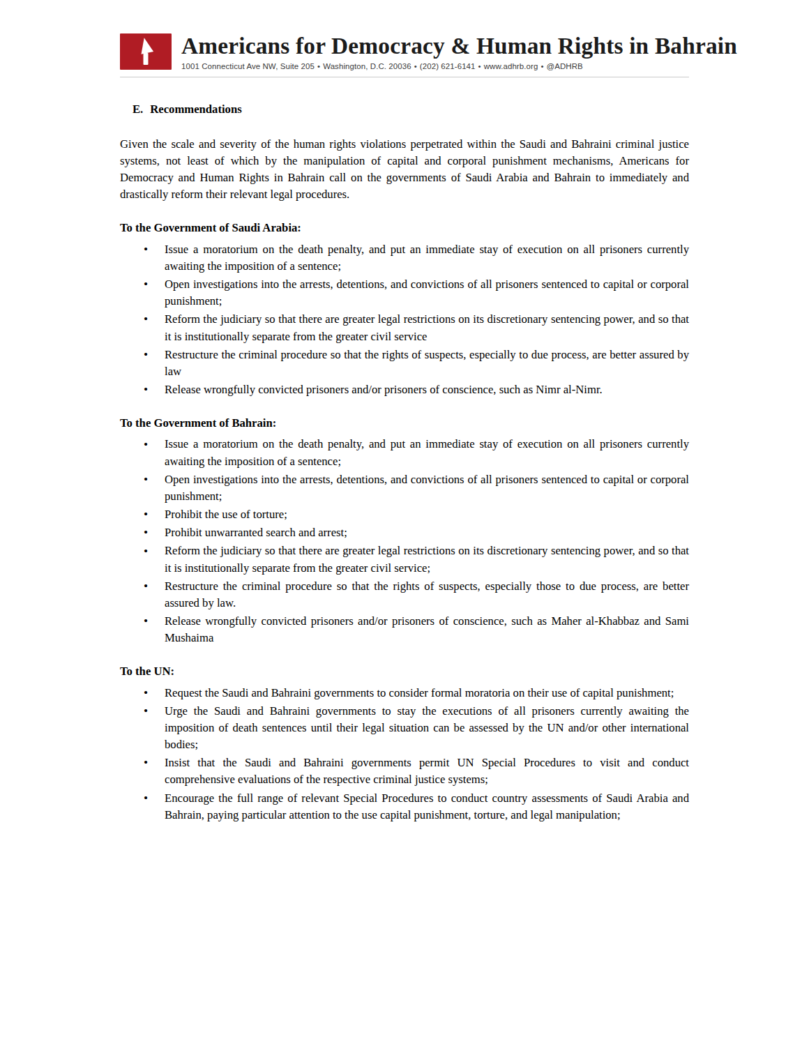Americans for Democracy & Human Rights in Bahrain
1001 Connecticut Ave NW, Suite 205•Washington, D.C. 20036•(202) 621-6141•www.adhrb.org•@ADHRB
E. Recommendations
Given the scale and severity of the human rights violations perpetrated within the Saudi and Bahraini criminal justice systems, not least of which by the manipulation of capital and corporal punishment mechanisms, Americans for Democracy and Human Rights in Bahrain call on the governments of Saudi Arabia and Bahrain to immediately and drastically reform their relevant legal procedures.
To the Government of Saudi Arabia:
Issue a moratorium on the death penalty, and put an immediate stay of execution on all prisoners currently awaiting the imposition of a sentence;
Open investigations into the arrests, detentions, and convictions of all prisoners sentenced to capital or corporal punishment;
Reform the judiciary so that there are greater legal restrictions on its discretionary sentencing power, and so that it is institutionally separate from the greater civil service
Restructure the criminal procedure so that the rights of suspects, especially to due process, are better assured by law
Release wrongfully convicted prisoners and/or prisoners of conscience, such as Nimr al-Nimr.
To the Government of Bahrain:
Issue a moratorium on the death penalty, and put an immediate stay of execution on all prisoners currently awaiting the imposition of a sentence;
Open investigations into the arrests, detentions, and convictions of all prisoners sentenced to capital or corporal punishment;
Prohibit the use of torture;
Prohibit unwarranted search and arrest;
Reform the judiciary so that there are greater legal restrictions on its discretionary sentencing power, and so that it is institutionally separate from the greater civil service;
Restructure the criminal procedure so that the rights of suspects, especially those to due process, are better assured by law.
Release wrongfully convicted prisoners and/or prisoners of conscience, such as Maher al-Khabbaz and Sami Mushaima
To the UN:
Request the Saudi and Bahraini governments to consider formal moratoria on their use of capital punishment;
Urge the Saudi and Bahraini governments to stay the executions of all prisoners currently awaiting the imposition of death sentences until their legal situation can be assessed by the UN and/or other international bodies;
Insist that the Saudi and Bahraini governments permit UN Special Procedures to visit and conduct comprehensive evaluations of the respective criminal justice systems;
Encourage the full range of relevant Special Procedures to conduct country assessments of Saudi Arabia and Bahrain, paying particular attention to the use capital punishment, torture, and legal manipulation;